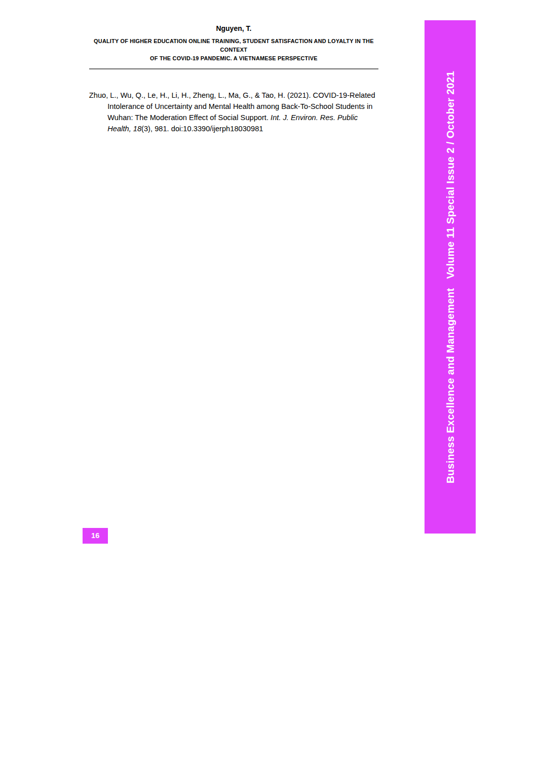Business Excellence and Management Volume 11 Special Issue 2 / October 2021
Nguyen, T.
Quality of Higher Education Online Training, Student Satisfaction and Loyalty in the Context
of the COVID-19 Pandemic. A Vietnamese Perspective
Zhuo, L., Wu, Q., Le, H., Li, H., Zheng, L., Ma, G., & Tao, H. (2021). COVID-19-Related Intolerance of Uncertainty and Mental Health among Back-To-School Students in Wuhan: The Moderation Effect of Social Support. Int. J. Environ. Res. Public Health, 18(3), 981. doi:10.3390/ijerph18030981
16